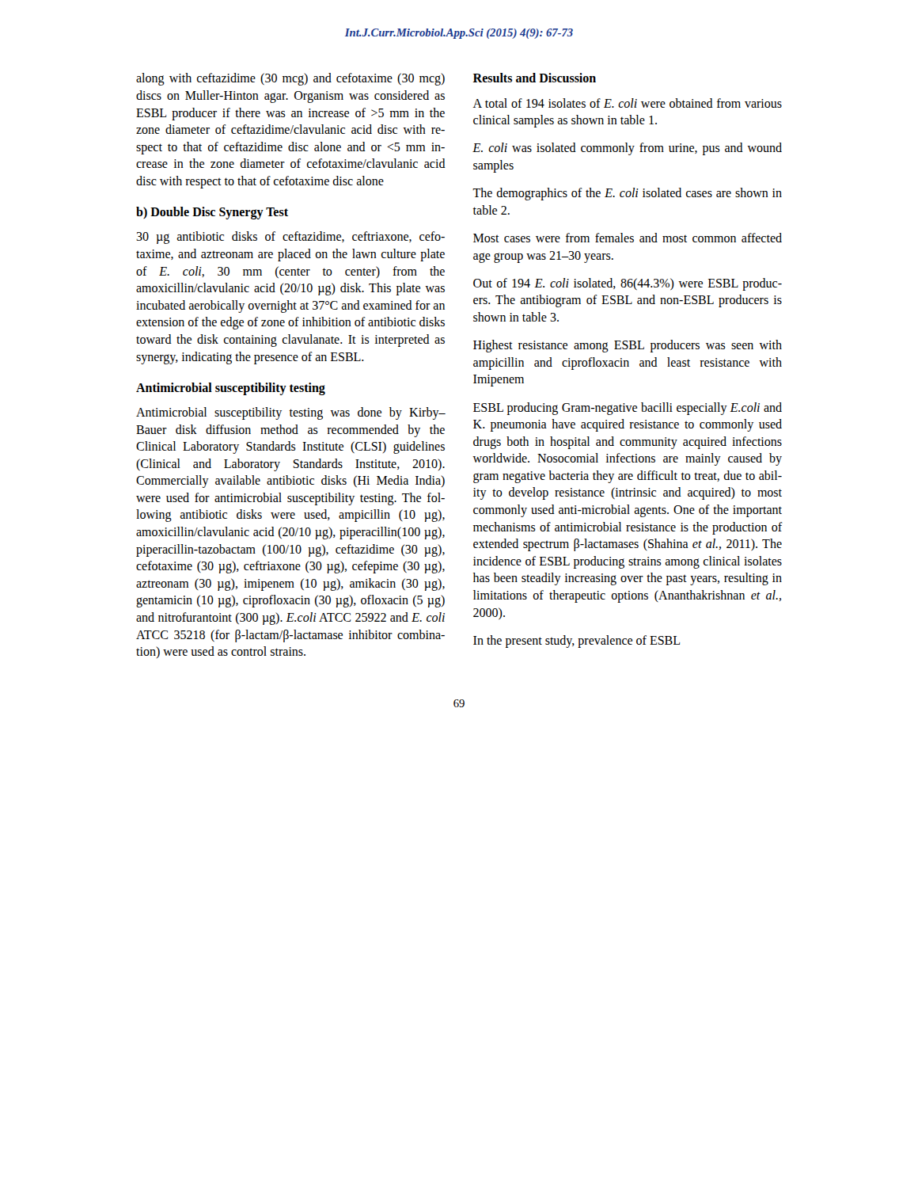Int.J.Curr.Microbiol.App.Sci (2015) 4(9): 67-73
along with ceftazidime (30 mcg) and cefotaxime (30 mcg) discs on Muller-Hinton agar. Organism was considered as ESBL producer if there was an increase of >5 mm in the zone diameter of ceftazidime/clavulanic acid disc with respect to that of ceftazidime disc alone and or <5 mm increase in the zone diameter of cefotaxime/clavulanic acid disc with respect to that of cefotaxime disc alone
b) Double Disc Synergy Test
30 µg antibiotic disks of ceftazidime, ceftriaxone, cefotaxime, and aztreonam are placed on the lawn culture plate of E. coli, 30 mm (center to center) from the amoxicillin/clavulanic acid (20/10 µg) disk. This plate was incubated aerobically overnight at 37°C and examined for an extension of the edge of zone of inhibition of antibiotic disks toward the disk containing clavulanate. It is interpreted as synergy, indicating the presence of an ESBL.
Antimicrobial susceptibility testing
Antimicrobial susceptibility testing was done by Kirby–Bauer disk diffusion method as recommended by the Clinical Laboratory Standards Institute (CLSI) guidelines (Clinical and Laboratory Standards Institute, 2010). Commercially available antibiotic disks (Hi Media India) were used for antimicrobial susceptibility testing. The following antibiotic disks were used, ampicillin (10 µg), amoxicillin/clavulanic acid (20/10 µg), piperacillin(100 µg), piperacillin-tazobactam (100/10 µg), ceftazidime (30 µg), cefotaxime (30 µg), ceftriaxone (30 µg), cefepime (30 µg), aztreonam (30 µg), imipenem (10 µg), amikacin (30 µg), gentamicin (10 µg), ciprofloxacin (30 µg), ofloxacin (5 µg) and nitrofurantoint (300 µg). E.coli ATCC 25922 and E. coli ATCC 35218 (for β-lactam/β-lactamase inhibitor combination) were used as control strains.
Results and Discussion
A total of 194 isolates of E. coli were obtained from various clinical samples as shown in table 1.
E. coli was isolated commonly from urine, pus and wound samples
The demographics of the E. coli isolated cases are shown in table 2.
Most cases were from females and most common affected age group was 21–30 years.
Out of 194 E. coli isolated, 86(44.3%) were ESBL producers. The antibiogram of ESBL and non-ESBL producers is shown in table 3.
Highest resistance among ESBL producers was seen with ampicillin and ciprofloxacin and least resistance with Imipenem
ESBL producing Gram-negative bacilli especially E.coli and K. pneumonia have acquired resistance to commonly used drugs both in hospital and community acquired infections worldwide. Nosocomial infections are mainly caused by gram negative bacteria they are difficult to treat, due to ability to develop resistance (intrinsic and acquired) to most commonly used anti-microbial agents. One of the important mechanisms of antimicrobial resistance is the production of extended spectrum β-lactamases (Shahina et al., 2011). The incidence of ESBL producing strains among clinical isolates has been steadily increasing over the past years, resulting in limitations of therapeutic options (Ananthakrishnan et al., 2000).
In the present study, prevalence of ESBL
69